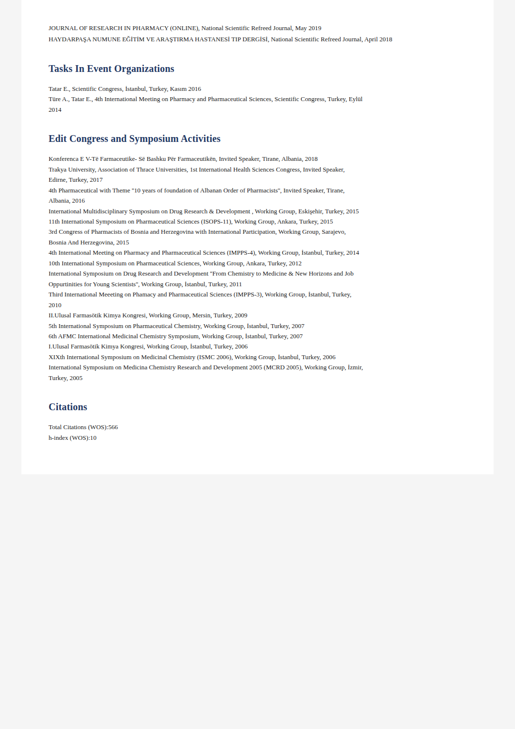JOURNAL OF RESEARCH IN PHARMACY (ONLINE), National Scientific Refreed Journal, May 2019
HAYDARPAŞA NUMUNE EĞİTİM VE ARAŞTIRMA HASTANESİ TIP DERGİSİ, National Scientific Refreed Journal, April 2018
Tasks In Event Organizations
Tatar E., Scientific Congress, İstanbul, Turkey, Kasım 2016
Türe A., Tatar E., 4th International Meeting on Pharmacy and Pharmaceutical Sciences, Scientific Congress, Turkey, Eylül
2014
Edit Congress and Symposium Activities
Konferenca E V-Të Farmaceutike- Së Bashku Për Farmaceutikën, Invited Speaker, Tirane, Albania, 2018
Trakya University, Association of Thrace Universities, 1st International Health Sciences Congress, Invited Speaker,
Edirne, Turkey, 2017
4th Pharmaceutical with Theme ''10 years of foundation of Albanan Order of Pharmacists'', Invited Speaker, Tirane,
Albania, 2016
International Multidisciplinary Symposium on Drug Research & Development , Working Group, Eskişehir, Turkey, 2015
11th International Symposium on Pharmaceutical Sciences (ISOPS-11), Working Group, Ankara, Turkey, 2015
3rd Congress of Pharmacists of Bosnia and Herzegovina with International Participation, Working Group, Sarajevo,
Bosnia And Herzegovina, 2015
4th International Meeting on Pharmacy and Pharmaceutical Sciences (IMPPS-4), Working Group, İstanbul, Turkey, 2014
10th International Symposium on Pharmaceutical Sciences, Working Group, Ankara, Turkey, 2012
International Symposium on Drug Research and Development ''From Chemistry to Medicine & New Horizons and Job
Oppurtinities for Young Scientists'', Working Group, İstanbul, Turkey, 2011
Third International Meeeting on Phamacy and Pharmaceutical Sciences (IMPPS-3), Working Group, İstanbul, Turkey,
2010
II.Ulusal Farmasötik Kimya Kongresi, Working Group, Mersin, Turkey, 2009
5th International Symposium on Pharmaceutical Chemistry, Working Group, İstanbul, Turkey, 2007
6th AFMC International Medicinal Chemistry Symposium, Working Group, İstanbul, Turkey, 2007
I.Ulusal Farmasötik Kimya Kongresi, Working Group, İstanbul, Turkey, 2006
XIXth International Symposium on Medicinal Chemistry (ISMC 2006), Working Group, İstanbul, Turkey, 2006
International Symposium on Medicina Chemistry Research and Development 2005 (MCRD 2005), Working Group, İzmir,
Turkey, 2005
Citations
Total Citations (WOS):566
h-index (WOS):10